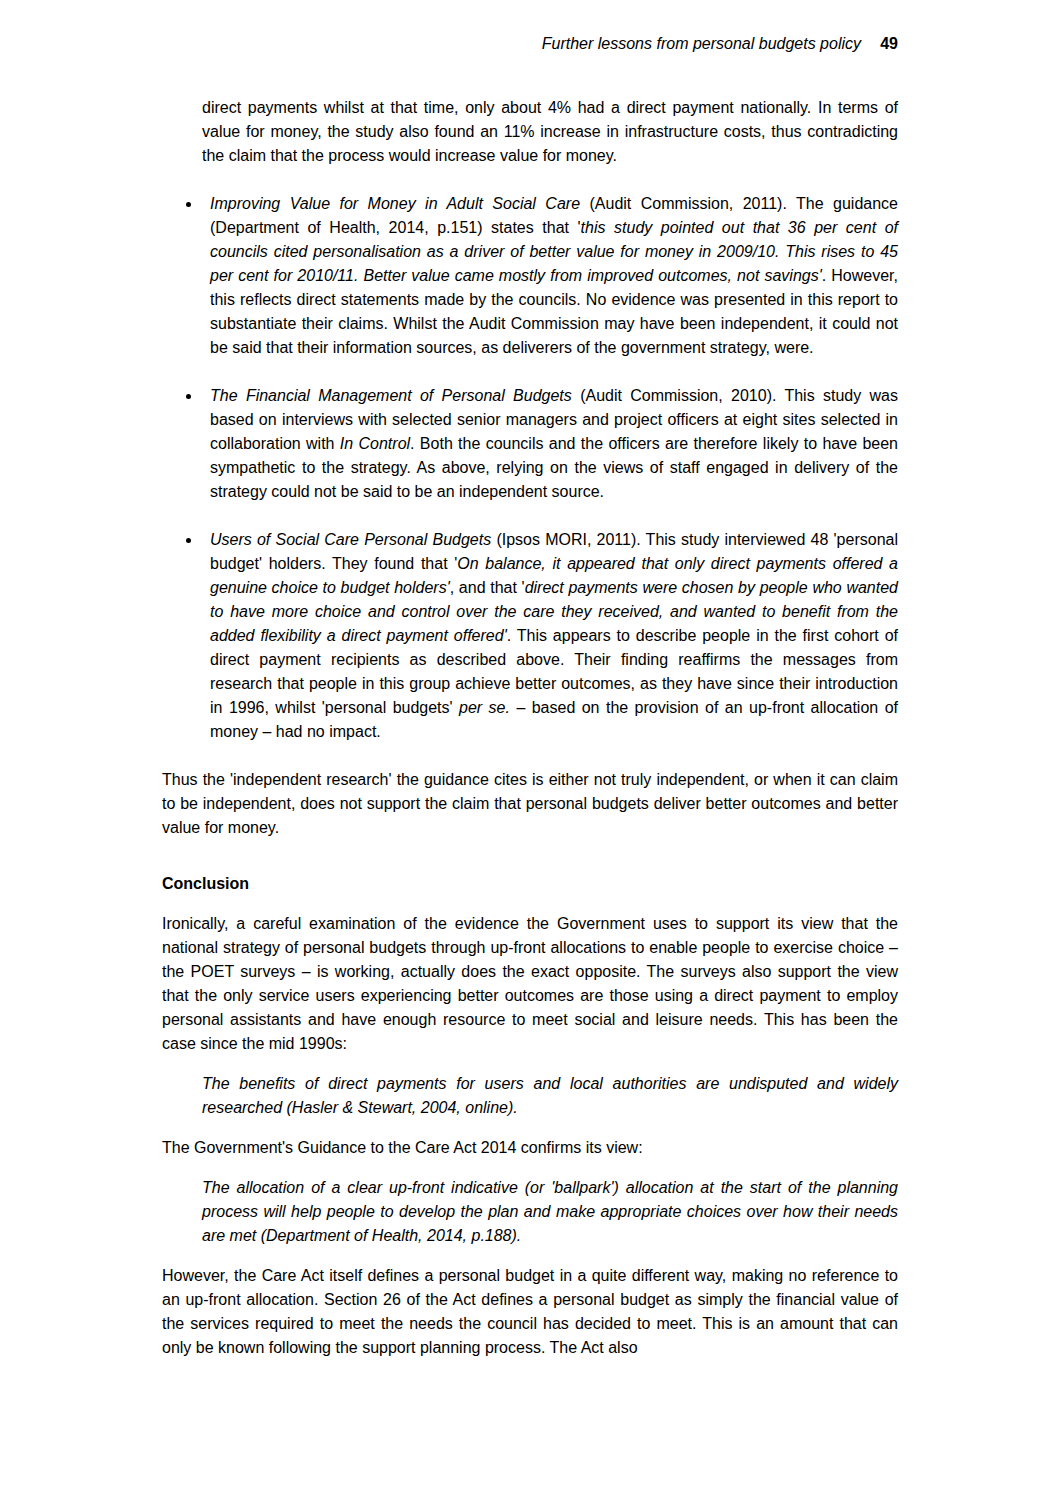Further lessons from personal budgets policy 49
direct payments whilst at that time, only about 4% had a direct payment nationally. In terms of value for money, the study also found an 11% increase in infrastructure costs, thus contradicting the claim that the process would increase value for money.
Improving Value for Money in Adult Social Care (Audit Commission, 2011). The guidance (Department of Health, 2014, p.151) states that 'this study pointed out that 36 per cent of councils cited personalisation as a driver of better value for money in 2009/10. This rises to 45 per cent for 2010/11. Better value came mostly from improved outcomes, not savings'. However, this reflects direct statements made by the councils. No evidence was presented in this report to substantiate their claims. Whilst the Audit Commission may have been independent, it could not be said that their information sources, as deliverers of the government strategy, were.
The Financial Management of Personal Budgets (Audit Commission, 2010). This study was based on interviews with selected senior managers and project officers at eight sites selected in collaboration with In Control. Both the councils and the officers are therefore likely to have been sympathetic to the strategy. As above, relying on the views of staff engaged in delivery of the strategy could not be said to be an independent source.
Users of Social Care Personal Budgets (Ipsos MORI, 2011). This study interviewed 48 'personal budget' holders. They found that 'On balance, it appeared that only direct payments offered a genuine choice to budget holders', and that 'direct payments were chosen by people who wanted to have more choice and control over the care they received, and wanted to benefit from the added flexibility a direct payment offered'. This appears to describe people in the first cohort of direct payment recipients as described above. Their finding reaffirms the messages from research that people in this group achieve better outcomes, as they have since their introduction in 1996, whilst 'personal budgets' per se. – based on the provision of an up-front allocation of money – had no impact.
Thus the 'independent research' the guidance cites is either not truly independent, or when it can claim to be independent, does not support the claim that personal budgets deliver better outcomes and better value for money.
Conclusion
Ironically, a careful examination of the evidence the Government uses to support its view that the national strategy of personal budgets through up-front allocations to enable people to exercise choice – the POET surveys – is working, actually does the exact opposite. The surveys also support the view that the only service users experiencing better outcomes are those using a direct payment to employ personal assistants and have enough resource to meet social and leisure needs. This has been the case since the mid 1990s:
The benefits of direct payments for users and local authorities are undisputed and widely researched (Hasler & Stewart, 2004, online).
The Government's Guidance to the Care Act 2014 confirms its view:
The allocation of a clear up-front indicative (or 'ballpark') allocation at the start of the planning process will help people to develop the plan and make appropriate choices over how their needs are met (Department of Health, 2014, p.188).
However, the Care Act itself defines a personal budget in a quite different way, making no reference to an up-front allocation. Section 26 of the Act defines a personal budget as simply the financial value of the services required to meet the needs the council has decided to meet. This is an amount that can only be known following the support planning process. The Act also